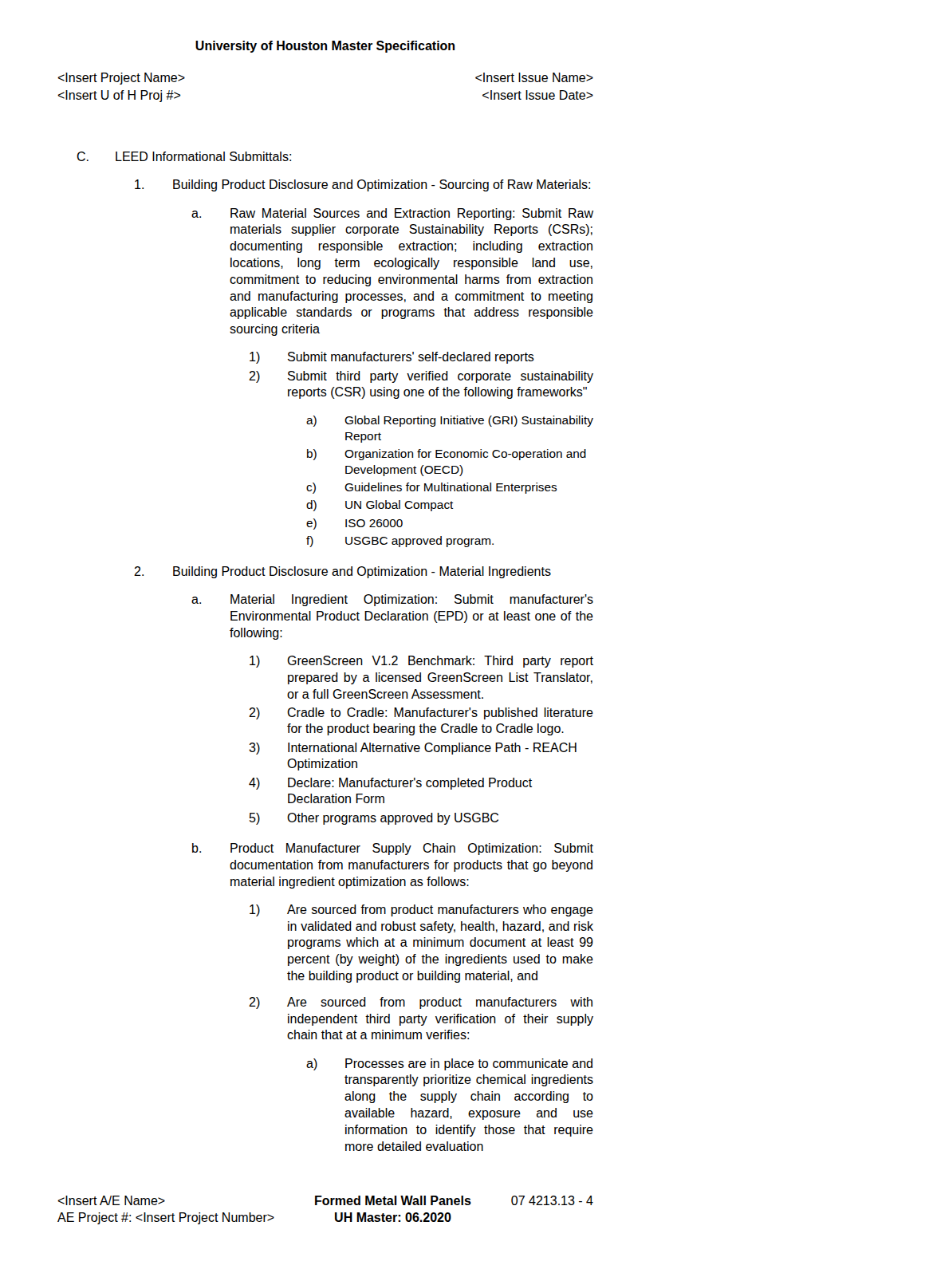University of Houston Master Specification
<Insert Project Name> <Insert Issue Name>
<Insert U of H Proj #> <Insert Issue Date>
C. LEED Informational Submittals:
1. Building Product Disclosure and Optimization - Sourcing of Raw Materials:
a. Raw Material Sources and Extraction Reporting: Submit Raw materials supplier corporate Sustainability Reports (CSRs); documenting responsible extraction; including extraction locations, long term ecologically responsible land use, commitment to reducing environmental harms from extraction and manufacturing processes, and a commitment to meeting applicable standards or programs that address responsible sourcing criteria
1) Submit manufacturers' self-declared reports
2) Submit third party verified corporate sustainability reports (CSR) using one of the following frameworks"
a) Global Reporting Initiative (GRI) Sustainability Report
b) Organization for Economic Co-operation and Development (OECD)
c) Guidelines for Multinational Enterprises
d) UN Global Compact
e) ISO 26000
f) USGBC approved program.
2. Building Product Disclosure and Optimization - Material Ingredients
a. Material Ingredient Optimization: Submit manufacturer's Environmental Product Declaration (EPD) or at least one of the following:
1) GreenScreen V1.2 Benchmark: Third party report prepared by a licensed GreenScreen List Translator, or a full GreenScreen Assessment.
2) Cradle to Cradle: Manufacturer's published literature for the product bearing the Cradle to Cradle logo.
3) International Alternative Compliance Path - REACH Optimization
4) Declare: Manufacturer's completed Product Declaration Form
5) Other programs approved by USGBC
b. Product Manufacturer Supply Chain Optimization: Submit documentation from manufacturers for products that go beyond material ingredient optimization as follows:
1) Are sourced from product manufacturers who engage in validated and robust safety, health, hazard, and risk programs which at a minimum document at least 99 percent (by weight) of the ingredients used to make the building product or building material, and
2) Are sourced from product manufacturers with independent third party verification of their supply chain that at a minimum verifies:
a) Processes are in place to communicate and transparently prioritize chemical ingredients along the supply chain according to available hazard, exposure and use information to identify those that require more detailed evaluation
<Insert A/E Name>
AE Project #: <Insert Project Number>
Formed Metal Wall Panels
UH Master: 06.2020
07 4213.13 - 4